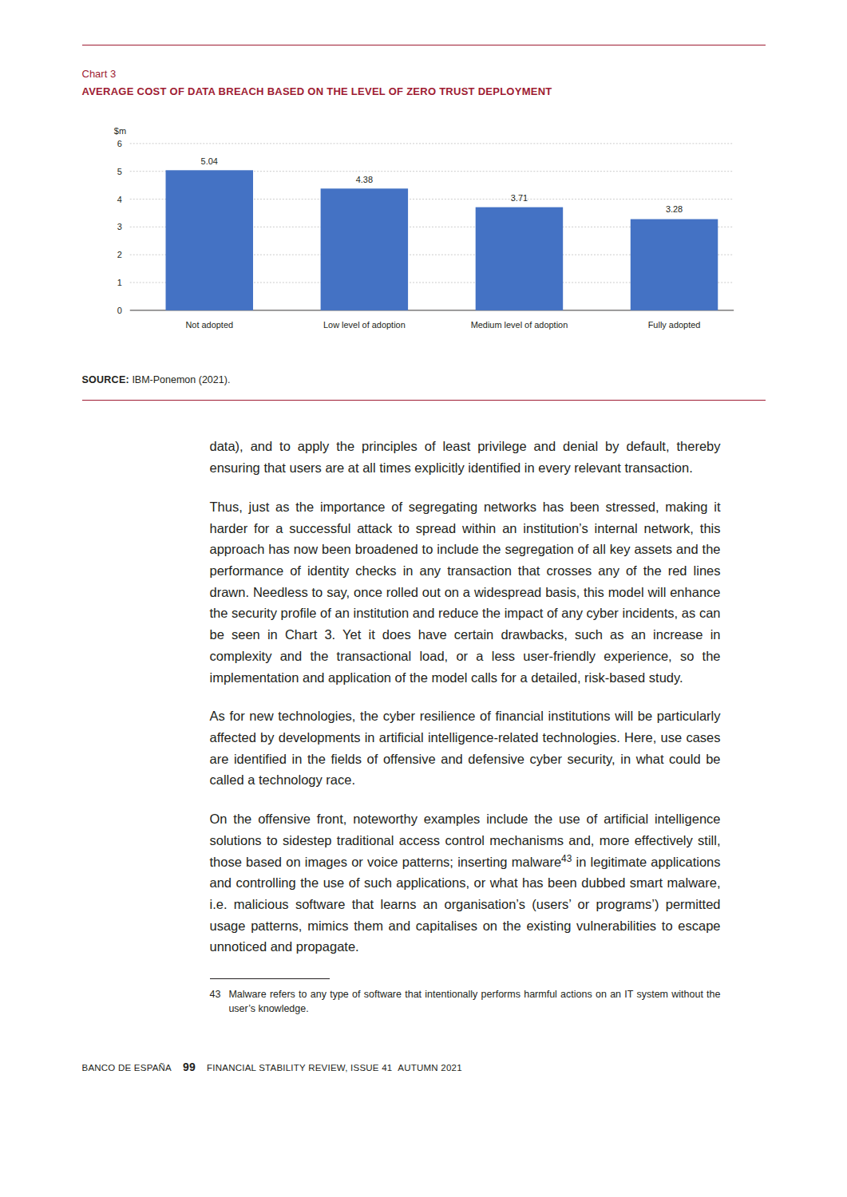Chart 3
Average cost of data breach based on the level of zero trust deployment
Average cost of data breach based on the level of zero trust deployment Bar chart in millions of dollars. Not adopted 5.04; Low level of adoption 4.38; Medium level of adoption 3.71; Fully adopted 3.28. $m 6 5 4 3 2 1 0 5.04 4.38 3.71 3.28 Not adopted Low level of adoption Medium level of adoption Fully adopted
SOURCE: IBM-Ponemon (2021).
data), and to apply the principles of least privilege and denial by default, thereby ensuring that users are at all times explicitly identified in every relevant transaction.
Thus, just as the importance of segregating networks has been stressed, making it harder for a successful attack to spread within an institution’s internal network, this approach has now been broadened to include the segregation of all key assets and the performance of identity checks in any transaction that crosses any of the red lines drawn. Needless to say, once rolled out on a widespread basis, this model will enhance the security profile of an institution and reduce the impact of any cyber incidents, as can be seen in Chart 3. Yet it does have certain drawbacks, such as an increase in complexity and the transactional load, or a less user-friendly experience, so the implementation and application of the model calls for a detailed, risk-based study.
As for new technologies, the cyber resilience of financial institutions will be particularly affected by developments in artificial intelligence-related technologies. Here, use cases are identified in the fields of offensive and defensive cyber security, in what could be called a technology race.
On the offensive front, noteworthy examples include the use of artificial intelligence solutions to sidestep traditional access control mechanisms and, more effectively still, those based on images or voice patterns; inserting malware43 in legitimate applications and controlling the use of such applications, or what has been dubbed smart malware, i.e. malicious software that learns an organisation’s (users’ or programs’) permitted usage patterns, mimics them and capitalises on the existing vulnerabilities to escape unnoticed and propagate.
43 Malware refers to any type of software that intentionally performs harmful actions on an IT system without the user’s knowledge.
Banco de España 99 Financial Stability Review, Issue 41 Autumn 2021